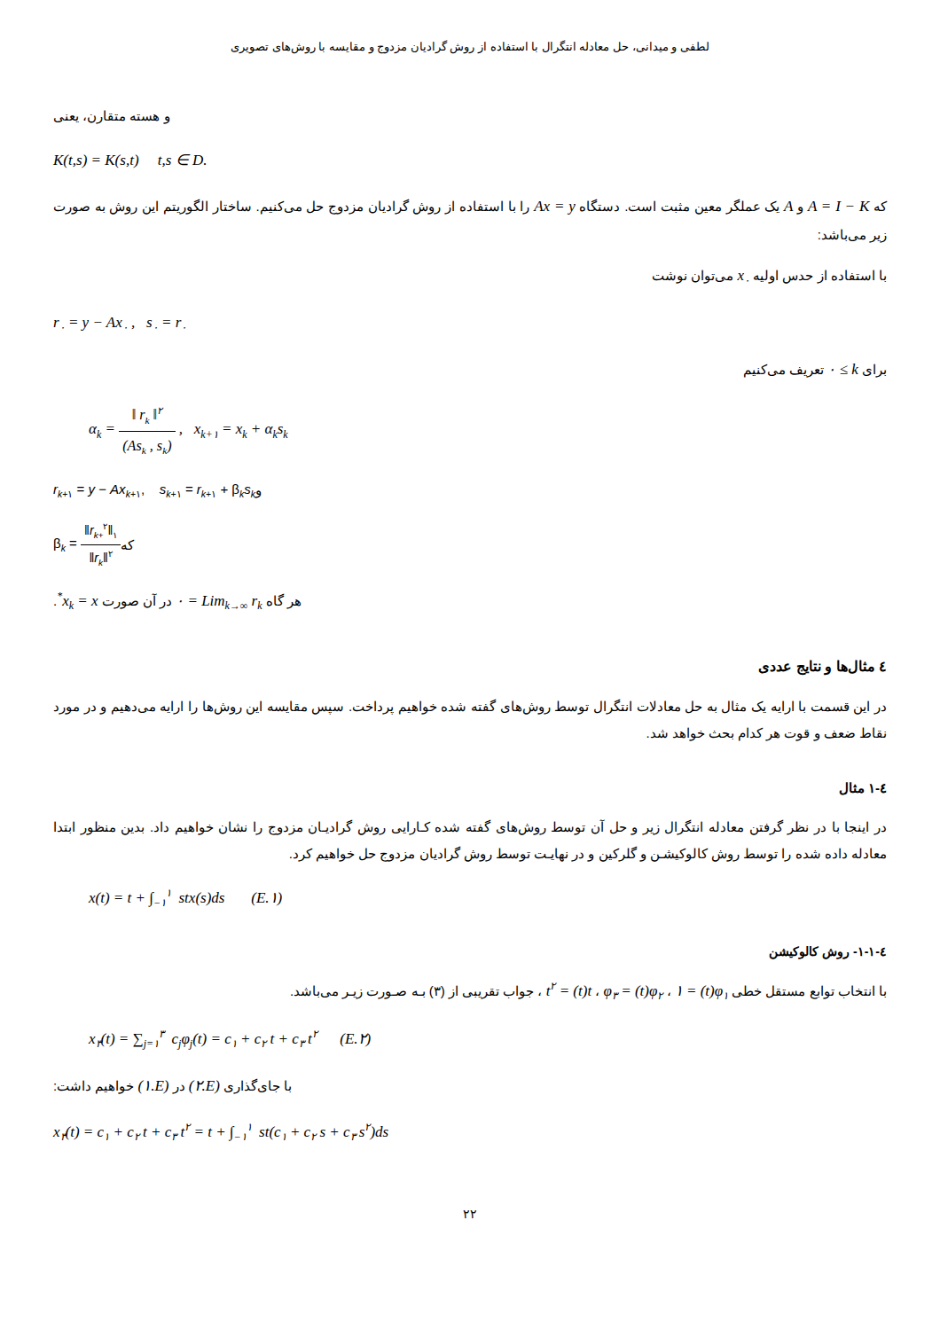لطفی و میدانی، حل معادله انتگرال با استفاده از روش گرادیان مزدوج و مقایسه با روش‌های تصویری
و هسته متقارن، یعنی
K(t,s) = K(s,t) t,s ∈ D.
که A = I − K و A یک عملگر معین مثبت است. دستگاه Ax = y را با استفاده از روش گرادیان مزدوج حل می‌کنیم. ساختار الگوریتم این روش به صورت زیر می‌باشد:
با استفاده از حدس اولیه x٠ می‌توان نوشت
r٠ = y − Ax٠ , s٠ = r٠
برای k ≥ ٠ تعریف می‌کنیم
αk = ‖ rk ‖٢(Ask , sk) , xk+١ = xk + αksk
rk+١ = y − Axk+١, sk+١ = rk+١ + βksk و
βk = ‖rk+١‖٢‖rk‖٢ که
هر گاه Limk→∞ rk = ٠ در آن صورت xk = x*.
٤ مثال‌ها و نتایج عددی
در این قسمت با ارایه یک مثال به حل معادلات انتگرال توسط روش‌های گفته شده خواهیم پرداخت. سپس مقایسه این روش‌ها را ارایه می‌دهیم و در مورد نقاط ضعف و قوت هر کدام بحث خواهد شد.
٤-١ مثال
در اینجا با در نظر گرفتن معادله انتگرال زیر و حل آن توسط روش‌های گفته شده کـارایی روش گرادیـان مزدوج را نشان خواهیم داد. بدین منظور ابتدا معادله داده شده را توسط روش کالوکیشـن و گلرکین و در نهایـت توسط روش گرادیان مزدوج حل خواهیم کرد.
x(t) = t + ∫−١١ stx(s)ds (E.١)
٤-١-١- روش کالوکیشن
با انتخاب توابع مستقل خطی φ١(t) = ١ ، φ٢(t) = t ، φ٣(t) = t٢ ، جواب تقریبی از (٣) بـه صـورت زیـر می‌باشد.
x٣(t) = ∑j=١٣ cjφj(t) = c١ + c٢ t + c٣ t٢ (E.٢)
با جای‌گذاری (E.٢) در (E.١) خواهیم داشت:
x٣(t) = c١ + c٢ t + c٣ t٢ = t + ∫−١١ st(c١ + c٢ s + c٣ s٢)ds
٢٢